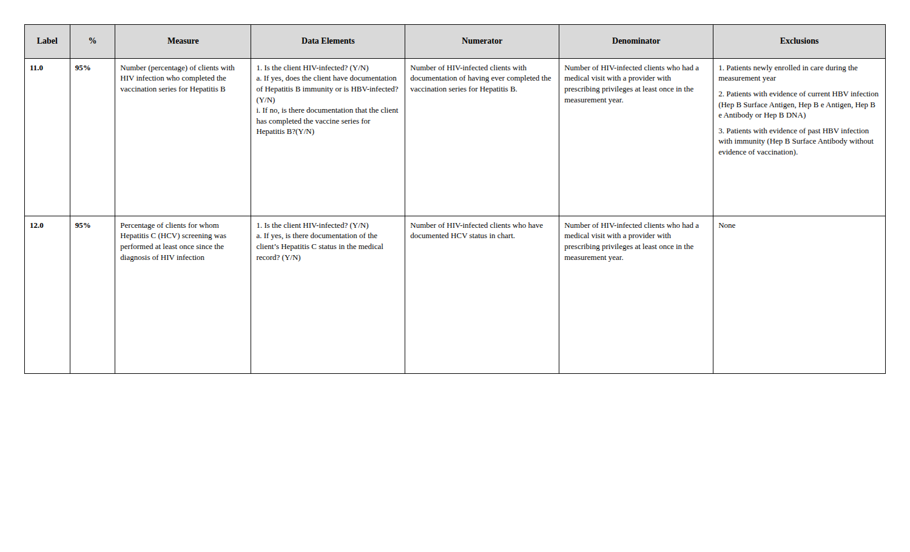| Label | % | Measure | Data Elements | Numerator | Denominator | Exclusions |
| --- | --- | --- | --- | --- | --- | --- |
| 11.0 | 95% | Number (percentage) of clients with HIV infection who completed the vaccination series for Hepatitis B | 1. Is the client HIV-infected? (Y/N) a. If yes, does the client have documentation of Hepatitis B immunity or is HBV-infected? (Y/N) i. If no, is there documentation that the client has completed the vaccine series for Hepatitis B?(Y/N) | Number of HIV-infected clients with documentation of having ever completed the vaccination series for Hepatitis B. | Number of HIV-infected clients who had a medical visit with a provider with prescribing privileges at least once in the measurement year. | 1. Patients newly enrolled in care during the measurement year 2. Patients with evidence of current HBV infection (Hep B Surface Antigen, Hep B e Antigen, Hep B e Antibody or Hep B DNA) 3. Patients with evidence of past HBV infection with immunity (Hep B Surface Antibody without evidence of vaccination). |
| 12.0 | 95% | Percentage of clients for whom Hepatitis C (HCV) screening was performed at least once since the diagnosis of HIV infection | 1. Is the client HIV-infected? (Y/N) a. If yes, is there documentation of the client’s Hepatitis C status in the medical record? (Y/N) | Number of HIV-infected clients who have documented HCV status in chart. | Number of HIV-infected clients who had a medical visit with a provider with prescribing privileges at least once in the measurement year. | None |